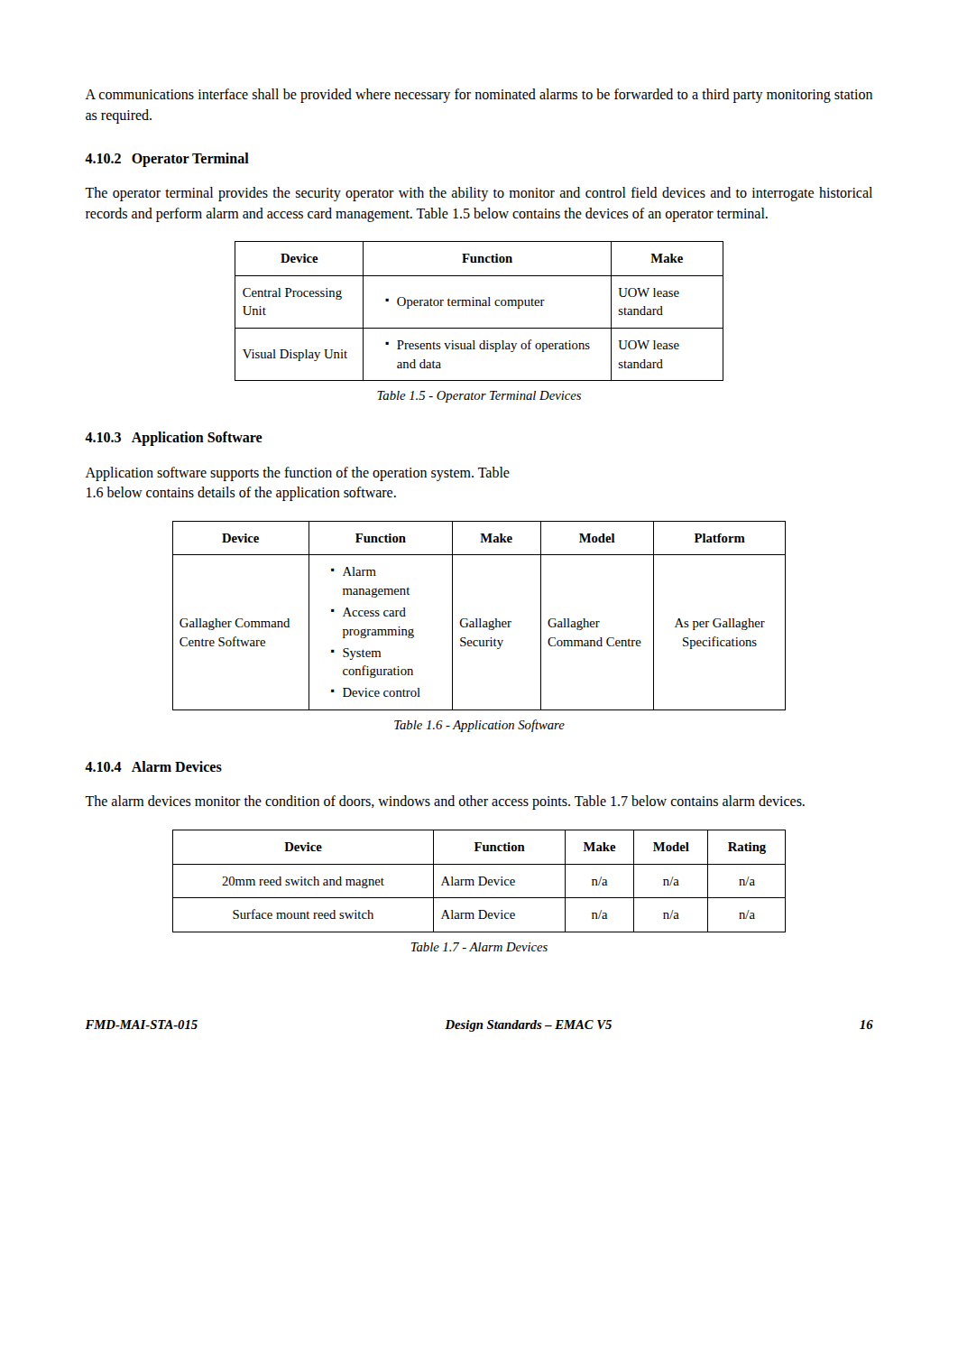A communications interface shall be provided where necessary for nominated alarms to be forwarded to a third party monitoring station as required.
4.10.2 Operator Terminal
The operator terminal provides the security operator with the ability to monitor and control field devices and to interrogate historical records and perform alarm and access card management. Table 1.5 below contains the devices of an operator terminal.
| Device | Function | Make |
| --- | --- | --- |
| Central Processing Unit | Operator terminal computer | UOW lease standard |
| Visual Display Unit | Presents visual display of operations and data | UOW lease standard |
Table 1.5 - Operator Terminal Devices
4.10.3 Application Software
Application software supports the function of the operation system. Table
1.6 below contains details of the application software.
| Device | Function | Make | Model | Platform |
| --- | --- | --- | --- | --- |
| Gallagher Command Centre Software | Alarm management Access card programming System configuration Device control | Gallagher Security | Gallagher Command Centre | As per Gallagher Specifications |
Table 1.6 - Application Software
4.10.4 Alarm Devices
The alarm devices monitor the condition of doors, windows and other access points. Table 1.7 below contains alarm devices.
| Device | Function | Make | Model | Rating |
| --- | --- | --- | --- | --- |
| 20mm reed switch and magnet | Alarm Device | n/a | n/a | n/a |
| Surface mount reed switch | Alarm Device | n/a | n/a | n/a |
Table 1.7 - Alarm Devices
FMD-MAI-STA-015 Design Standards – EMAC V5 16